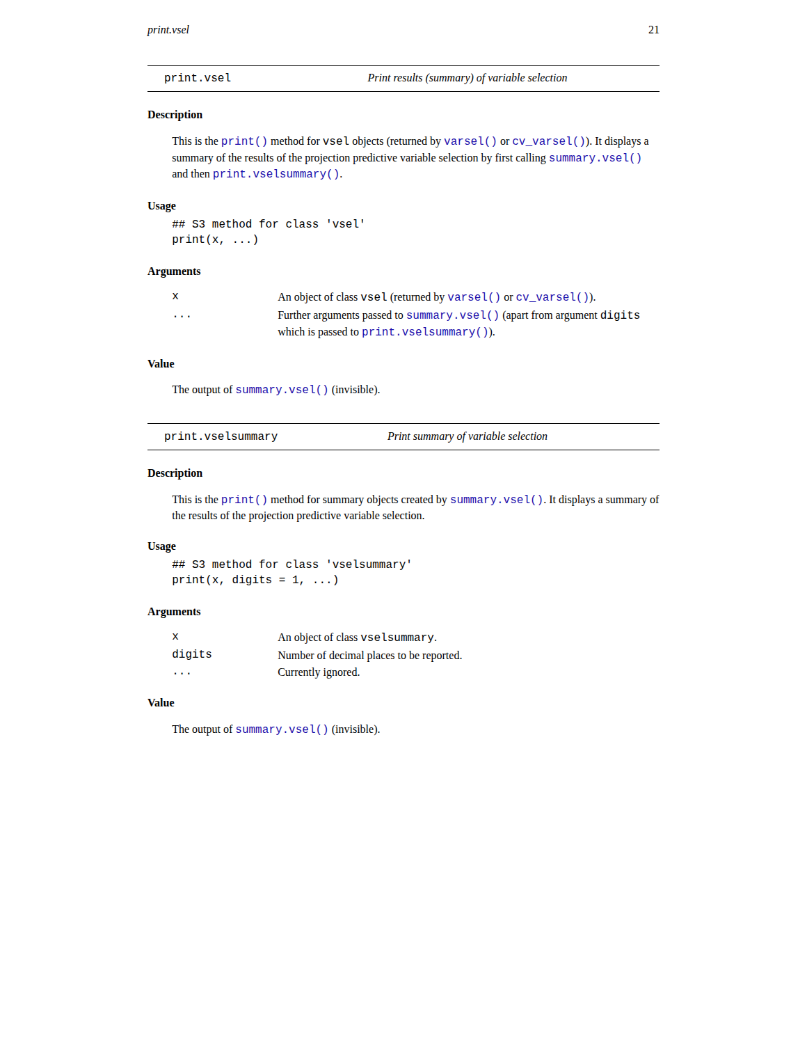print.vsel 21
print.vsel Print results (summary) of variable selection
Description
This is the print() method for vsel objects (returned by varsel() or cv_varsel()). It displays a summary of the results of the projection predictive variable selection by first calling summary.vsel() and then print.vselsummary().
Usage
## S3 method for class 'vsel'
print(x, ...)
Arguments
x
An object of class vsel (returned by varsel() or cv_varsel()).
...
Further arguments passed to summary.vsel() (apart from argument digits which is passed to print.vselsummary()).
Value
The output of summary.vsel() (invisible).
print.vselsummary Print summary of variable selection
Description
This is the print() method for summary objects created by summary.vsel(). It displays a summary of the results of the projection predictive variable selection.
Usage
## S3 method for class 'vselsummary'
print(x, digits = 1, ...)
Arguments
x
An object of class vselsummary.
digits
Number of decimal places to be reported.
...
Currently ignored.
Value
The output of summary.vsel() (invisible).